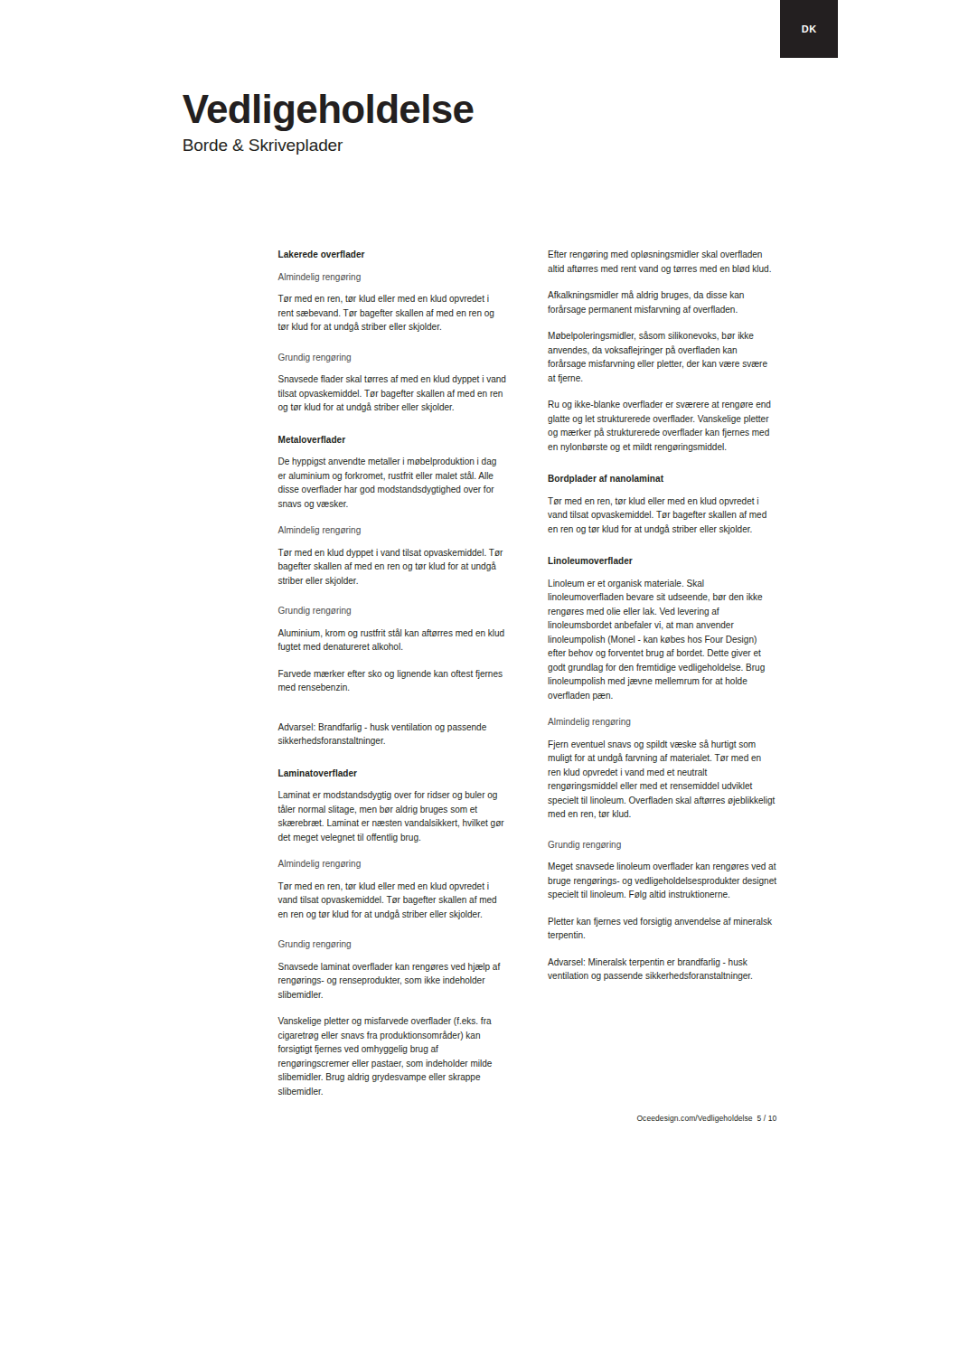DK
Vedligeholdelse
Borde & Skriveplader
Lakerede overflader
Almindelig rengøring
Tør med en ren, tør klud eller med en klud opvredet i rent sæbevand. Tør bagefter skallen af med en ren og tør klud for at undgå striber eller skjolder.
Grundig rengøring
Snavsede flader skal tørres af med en klud dyppet i vand tilsat opvaskemiddel. Tør bagefter skallen af med en ren og tør klud for at undgå striber eller skjolder.
Metaloverflader
De hyppigst anvendte metaller i møbelproduktion i dag er aluminium og forkromet, rustfrit eller malet stål. Alle disse overflader har god modstandsdygtighed over for snavs og væsker.
Almindelig rengøring
Tør med en klud dyppet i vand tilsat opvaskemiddel. Tør bagefter skallen af med en ren og tør klud for at undgå striber eller skjolder.
Grundig rengøring
Aluminium, krom og rustfrit stål kan aftørres med en klud fugtet med denatureret alkohol.
Farvede mærker efter sko og lignende kan oftest fjernes med rensebenzin.
Advarsel: Brandfarlig - husk ventilation og passende sikkerhedsforanstaltninger.
Laminatoverflader
Laminat er modstandsdygtig over for ridser og buler og tåler normal slitage, men bør aldrig bruges som et skærebræt. Laminat er næsten vandalsikkert, hvilket gør det meget velegnet til offentlig brug.
Almindelig rengøring
Tør med en ren, tør klud eller med en klud opvredet i vand tilsat opvaskemiddel. Tør bagefter skallen af med en ren og tør klud for at undgå striber eller skjolder.
Grundig rengøring
Snavsede laminat overflader kan rengøres ved hjælp af rengørings- og renseprodukter, som ikke indeholder slibemidler.
Vanskelige pletter og misfarvede overflader (f.eks. fra cigaretrøg eller snavs fra produktionsområder) kan forsigtigt fjernes ved omhyggelig brug af rengøringscremer eller pastaer, som indeholder milde slibemidler. Brug aldrig grydesvampe eller skrappe slibemidler.
Efter rengøring med opløsningsmidler skal overfladen altid aftørres med rent vand og tørres med en blød klud.
Afkalkningsmidler må aldrig bruges, da disse kan forårsage permanent misfarvning af overfladen.
Møbelpoleringsmidler, såsom silikonevoks, bør ikke anvendes, da voksaflejringer på overfladen kan forårsage misfarvning eller pletter, der kan være svære at fjerne.
Ru og ikke-blanke overflader er sværere at rengøre end glatte og let strukturerede overflader. Vanskelige pletter og mærker på strukturerede overflader kan fjernes med en nylonbørste og et mildt rengøringsmiddel.
Bordplader af nanolaminat
Tør med en ren, tør klud eller med en klud opvredet i vand tilsat opvaskemiddel. Tør bagefter skallen af med en ren og tør klud for at undgå striber eller skjolder.
Linoleumoverflader
Linoleum er et organisk materiale. Skal linoleumoverfladen bevare sit udseende, bør den ikke rengøres med olie eller lak. Ved levering af linoleumsbordet anbefaler vi, at man anvender linoleumpolish (Monel - kan købes hos Four Design) efter behov og forventet brug af bordet. Dette giver et godt grundlag for den fremtidige vedligeholdelse. Brug linoleumpolish med jævne mellemrum for at holde overfladen pæn.
Almindelig rengøring
Fjern eventuel snavs og spildt væske så hurtigt som muligt for at undgå farvning af materialet. Tør med en ren klud opvredet i vand med et neutralt rengøringsmiddel eller med et rensemiddel udviklet specielt til linoleum. Overfladen skal aftørres øjeblikkeligt med en ren, tør klud.
Grundig rengøring
Meget snavsede linoleum overflader kan rengøres ved at bruge rengørings- og vedligeholdelsesprodukter designet specielt til linoleum. Følg altid instruktionerne.
Pletter kan fjernes ved forsigtig anvendelse af mineralsk terpentin.
Advarsel: Mineralsk terpentin er brandfarlig - husk ventilation og passende sikkerhedsforanstaltninger.
Oceedesign.com/Vedligeholdelse 5 / 10